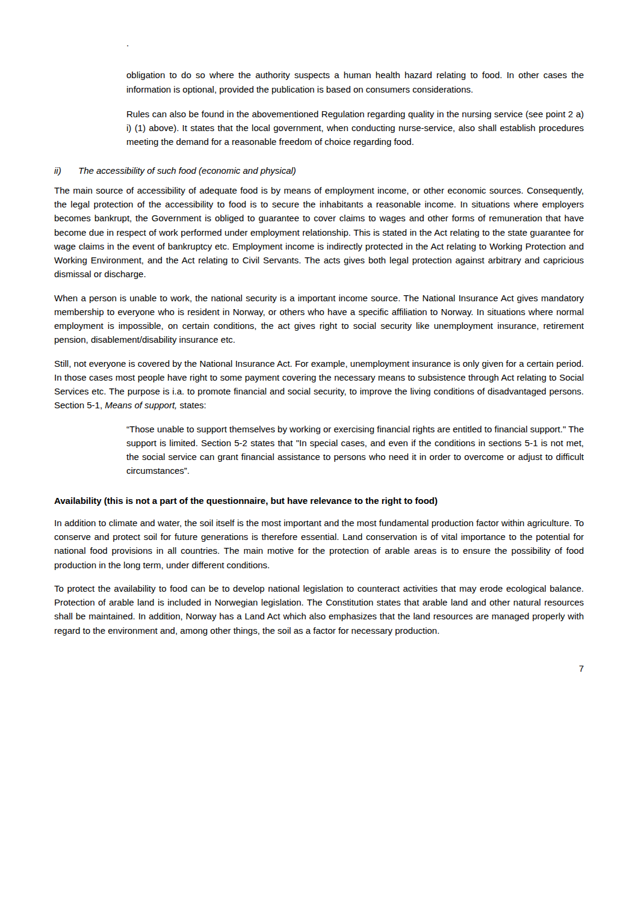.
obligation to do so where the authority suspects a human health hazard relating to food. In other cases the information is optional, provided the publication is based on consumers considerations.
Rules can also be found in the abovementioned Regulation regarding quality in the nursing service (see point 2 a) i) (1) above). It states that the local government, when conducting nurse-service, also shall establish procedures meeting the demand for a reasonable freedom of choice regarding food.
ii) The accessibility of such food (economic and physical)
The main source of accessibility of adequate food is by means of employment income, or other economic sources. Consequently, the legal protection of the accessibility to food is to secure the inhabitants a reasonable income. In situations where employers becomes bankrupt, the Government is obliged to guarantee to cover claims to wages and other forms of remuneration that have become due in respect of work performed under employment relationship. This is stated in the Act relating to the state guarantee for wage claims in the event of bankruptcy etc. Employment income is indirectly protected in the Act relating to Working Protection and Working Environment, and the Act relating to Civil Servants. The acts gives both legal protection against arbitrary and capricious dismissal or discharge.
When a person is unable to work, the national security is a important income source. The National Insurance Act gives mandatory membership to everyone who is resident in Norway, or others who have a specific affiliation to Norway. In situations where normal employment is impossible, on certain conditions, the act gives right to social security like unemployment insurance, retirement pension, disablement/disability insurance etc.
Still, not everyone is covered by the National Insurance Act. For example, unemployment insurance is only given for a certain period. In those cases most people have right to some payment covering the necessary means to subsistence through Act relating to Social Services etc. The purpose is i.a. to promote financial and social security, to improve the living conditions of disadvantaged persons. Section 5-1, Means of support, states:
“Those unable to support themselves by working or exercising financial rights are entitled to financial support." The support is limited. Section 5-2 states that "In special cases, and even if the conditions in sections 5-1 is not met, the social service can grant financial assistance to persons who need it in order to overcome or adjust to difficult circumstances”.
Availability (this is not a part of the questionnaire, but have relevance to the right to food)
In addition to climate and water, the soil itself is the most important and the most fundamental production factor within agriculture. To conserve and protect soil for future generations is therefore essential. Land conservation is of vital importance to the potential for national food provisions in all countries. The main motive for the protection of arable areas is to ensure the possibility of food production in the long term, under different conditions.
To protect the availability to food can be to develop national legislation to counteract activities that may erode ecological balance. Protection of arable land is included in Norwegian legislation. The Constitution states that arable land and other natural resources shall be maintained. In addition, Norway has a Land Act which also emphasizes that the land resources are managed properly with regard to the environment and, among other things, the soil as a factor for necessary production.
7